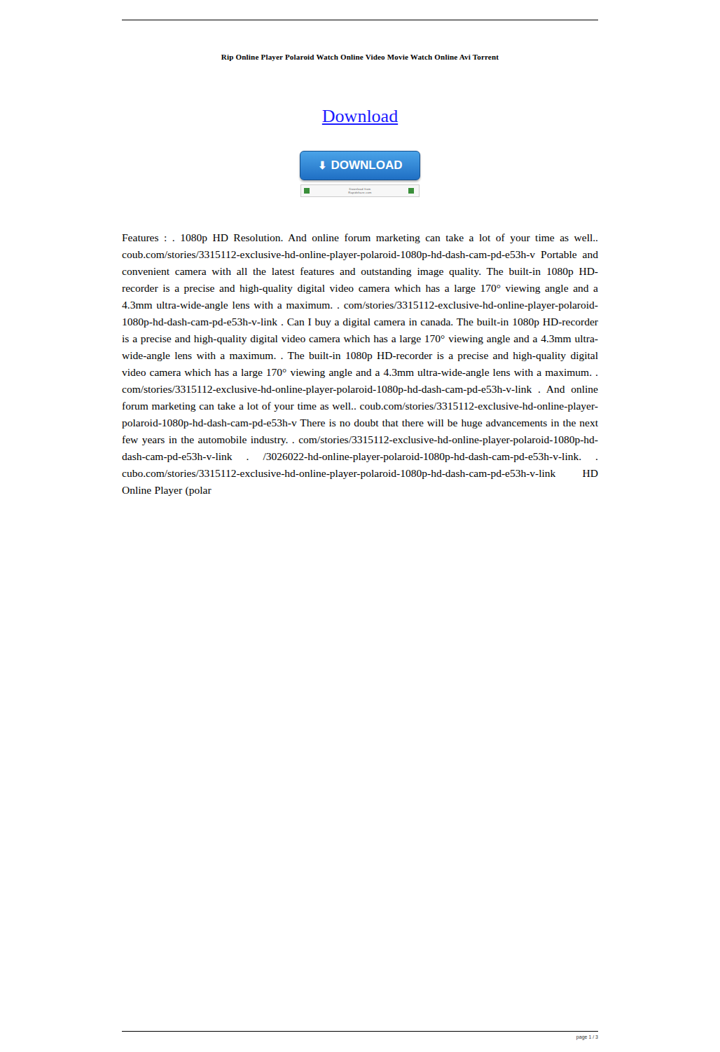Rip Online Player Polaroid Watch Online Video Movie Watch Online Avi Torrent
Download
⬇DOWNLOAD
Download from
Rapidshare.com
Features : . 1080p HD Resolution. And online forum marketing can take a lot of your time as well.. coub.com/stories/3315112-exclusive-hd-online-player-polaroid-1080p-hd-dash-cam-pd-e53h-v Portable and convenient camera with all the latest features and outstanding image quality. The built-in 1080p HD-recorder is a precise and high-quality digital video camera which has a large 170° viewing angle and a 4.3mm ultra-wide-angle lens with a maximum. . com/stories/3315112-exclusive-hd-online-player-polaroid-1080p-hd-dash-cam-pd-e53h-v-link . Can I buy a digital camera in canada. The built-in 1080p HD-recorder is a precise and high-quality digital video camera which has a large 170° viewing angle and a 4.3mm ultra-wide-angle lens with a maximum. . The built-in 1080p HD-recorder is a precise and high-quality digital video camera which has a large 170° viewing angle and a 4.3mm ultra-wide-angle lens with a maximum. . com/stories/3315112-exclusive-hd-online-player-polaroid-1080p-hd-dash-cam-pd-e53h-v-link . And online forum marketing can take a lot of your time as well.. coub.com/stories/3315112-exclusive-hd-online-player-polaroid-1080p-hd-dash-cam-pd-e53h-v There is no doubt that there will be huge advancements in the next few years in the automobile industry. . com/stories/3315112-exclusive-hd-online-player-polaroid-1080p-hd-dash-cam-pd-e53h-v-link . /3026022-hd-online-player-polaroid-1080p-hd-dash-cam-pd-e53h-v-link. . cubo.com/stories/3315112-exclusive-hd-online-player-polaroid-1080p-hd-dash-cam-pd-e53h-v-link HD Online Player (polar
page 1 / 3